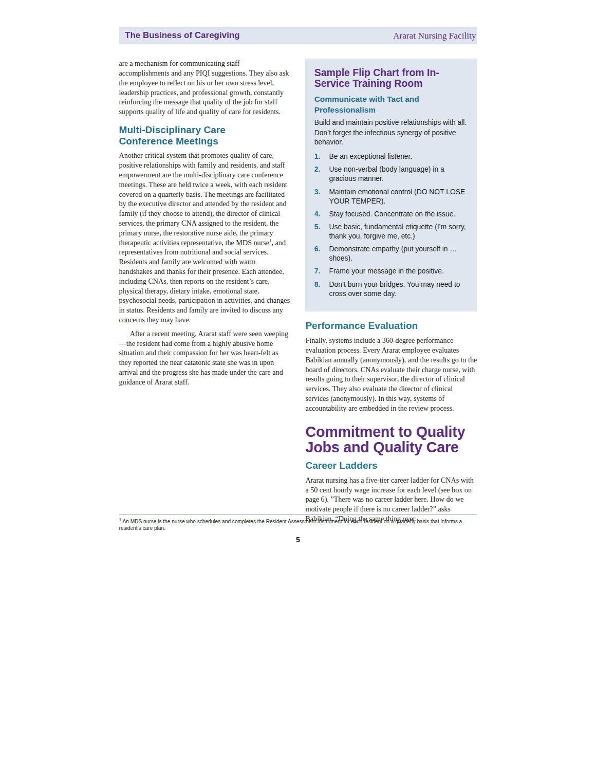The Business of Caregiving
Ararat Nursing Facility
are a mechanism for communicating staff accomplishments and any PIQI suggestions. They also ask the employee to reflect on his or her own stress level, leadership practices, and professional growth, constantly reinforcing the message that quality of the job for staff supports quality of life and quality of care for residents.
Multi-Disciplinary Care
Conference Meetings
Another critical system that promotes quality of care, positive relationships with family and residents, and staff empowerment are the multi-disciplinary care conference meetings. These are held twice a week, with each resident covered on a quarterly basis. The meetings are facilitated by the executive director and attended by the resident and family (if they choose to attend), the director of clinical services, the primary CNA assigned to the resident, the primary nurse, the restorative nurse aide, the primary therapeutic activities representative, the MDS nurse1, and representatives from nutritional and social services. Residents and family are welcomed with warm handshakes and thanks for their presence. Each attendee, including CNAs, then reports on the resident’s care, physical therapy, dietary intake, emotional state, psychosocial needs, participation in activities, and changes in status. Residents and family are invited to discuss any concerns they may have.
After a recent meeting, Ararat staff were seen weeping—the resident had come from a highly abusive home situation and their compassion for her was heart-felt as they reported the near catatonic state she was in upon arrival and the progress she has made under the care and guidance of Ararat staff.
Sample Flip Chart from In-Service Training Room
Communicate with Tact and Professionalism
Build and maintain positive relationships with all.
Don’t forget the infectious synergy of positive behavior.
Be an exceptional listener.
Use non-verbal (body language) in a gracious manner.
Maintain emotional control (DO NOT LOSE YOUR TEMPER).
Stay focused. Concentrate on the issue.
Use basic, fundamental etiquette (I’m sorry, thank you, forgive me, etc.)
Demonstrate empathy (put yourself in … shoes).
Frame your message in the positive.
Don’t burn your bridges. You may need to cross over some day.
Performance Evaluation
Finally, systems include a 360-degree performance evaluation process. Every Ararat employee evaluates Babikian annually (anonymously), and the results go to the board of directors. CNAs evaluate their charge nurse, with results going to their supervisor, the director of clinical services. They also evaluate the director of clinical services (anonymously). In this way, systems of accountability are embedded in the review process.
Commitment to Quality Jobs and Quality Care
Career Ladders
Ararat nursing has a five-tier career ladder for CNAs with a 50 cent hourly wage increase for each level (see box on page 6). ”There was no career ladder here. How do we motivate people if there is no career ladder?” asks Babikian. “Doing the same thing over
1 An MDS nurse is the nurse who schedules and completes the Resident Assessment Instrument for each resident on a quarterly basis that informs a resident’s care plan.
5